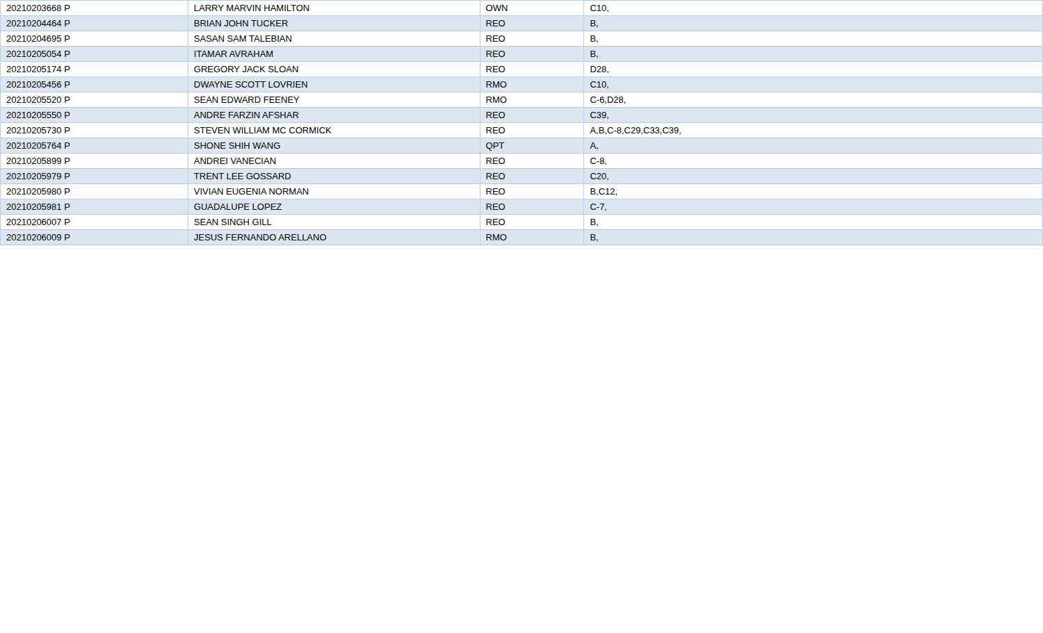| 20210203668 P | LARRY MARVIN HAMILTON | OWN | C10, |
| 20210204464 P | BRIAN JOHN TUCKER | REO | B, |
| 20210204695 P | SASAN SAM TALEBIAN | REO | B, |
| 20210205054 P | ITAMAR AVRAHAM | REO | B, |
| 20210205174 P | GREGORY JACK SLOAN | REO | D28, |
| 20210205456 P | DWAYNE SCOTT LOVRIEN | RMO | C10, |
| 20210205520 P | SEAN EDWARD FEENEY | RMO | C-6,D28, |
| 20210205550 P | ANDRE FARZIN AFSHAR | REO | C39, |
| 20210205730 P | STEVEN WILLIAM MC CORMICK | REO | A,B,C-8,C29,C33,C39, |
| 20210205764 P | SHONE SHIH WANG | QPT | A, |
| 20210205899 P | ANDREI VANECIAN | REO | C-8, |
| 20210205979 P | TRENT LEE GOSSARD | REO | C20, |
| 20210205980 P | VIVIAN EUGENIA NORMAN | REO | B,C12, |
| 20210205981 P | GUADALUPE LOPEZ | REO | C-7, |
| 20210206007 P | SEAN SINGH GILL | REO | B, |
| 20210206009 P | JESUS FERNANDO ARELLANO | RMO | B, |